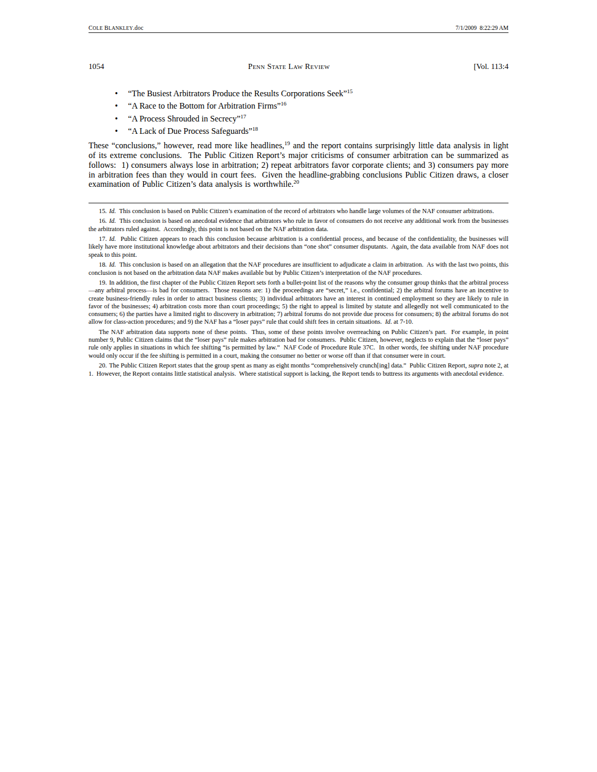COLE BLANKLEY.doc 7/1/2009 8:22:29 AM
1054 Penn State Law Review [Vol. 113:4
“The Busiest Arbitrators Produce the Results Corporations Seek”15
“A Race to the Bottom for Arbitration Firms”16
“A Process Shrouded in Secrecy”17
“A Lack of Due Process Safeguards”18
These “conclusions,” however, read more like headlines,19 and the report contains surprisingly little data analysis in light of its extreme conclusions. The Public Citizen Report’s major criticisms of consumer arbitration can be summarized as follows: 1) consumers always lose in arbitration; 2) repeat arbitrators favor corporate clients; and 3) consumers pay more in arbitration fees than they would in court fees. Given the headline-grabbing conclusions Public Citizen draws, a closer examination of Public Citizen’s data analysis is worthwhile.20
15. Id. This conclusion is based on Public Citizen’s examination of the record of arbitrators who handle large volumes of the NAF consumer arbitrations.
16. Id. This conclusion is based on anecdotal evidence that arbitrators who rule in favor of consumers do not receive any additional work from the businesses the arbitrators ruled against. Accordingly, this point is not based on the NAF arbitration data.
17. Id. Public Citizen appears to reach this conclusion because arbitration is a confidential process, and because of the confidentiality, the businesses will likely have more institutional knowledge about arbitrators and their decisions than “one shot” consumer disputants. Again, the data available from NAF does not speak to this point.
18. Id. This conclusion is based on an allegation that the NAF procedures are insufficient to adjudicate a claim in arbitration. As with the last two points, this conclusion is not based on the arbitration data NAF makes available but by Public Citizen’s interpretation of the NAF procedures.
19. In addition, the first chapter of the Public Citizen Report sets forth a bullet-point list of the reasons why the consumer group thinks that the arbitral process—any arbitral process—is bad for consumers. Those reasons are: 1) the proceedings are “secret,” i.e., confidential; 2) the arbitral forums have an incentive to create business-friendly rules in order to attract business clients; 3) individual arbitrators have an interest in continued employment so they are likely to rule in favor of the businesses; 4) arbitration costs more than court proceedings; 5) the right to appeal is limited by statute and allegedly not well communicated to the consumers; 6) the parties have a limited right to discovery in arbitration; 7) arbitral forums do not provide due process for consumers; 8) the arbitral forums do not allow for class-action procedures; and 9) the NAF has a “loser pays” rule that could shift fees in certain situations. Id. at 7-10.
The NAF arbitration data supports none of these points. Thus, some of these points involve overreaching on Public Citizen’s part. For example, in point number 9, Public Citizen claims that the “loser pays” rule makes arbitration bad for consumers. Public Citizen, however, neglects to explain that the “loser pays” rule only applies in situations in which fee shifting “is permitted by law.” NAF Code of Procedure Rule 37C. In other words, fee shifting under NAF procedure would only occur if the fee shifting is permitted in a court, making the consumer no better or worse off than if that consumer were in court.
20. The Public Citizen Report states that the group spent as many as eight months “comprehensively crunch[ing] data.” Public Citizen Report, supra note 2, at 1. However, the Report contains little statistical analysis. Where statistical support is lacking, the Report tends to buttress its arguments with anecdotal evidence.